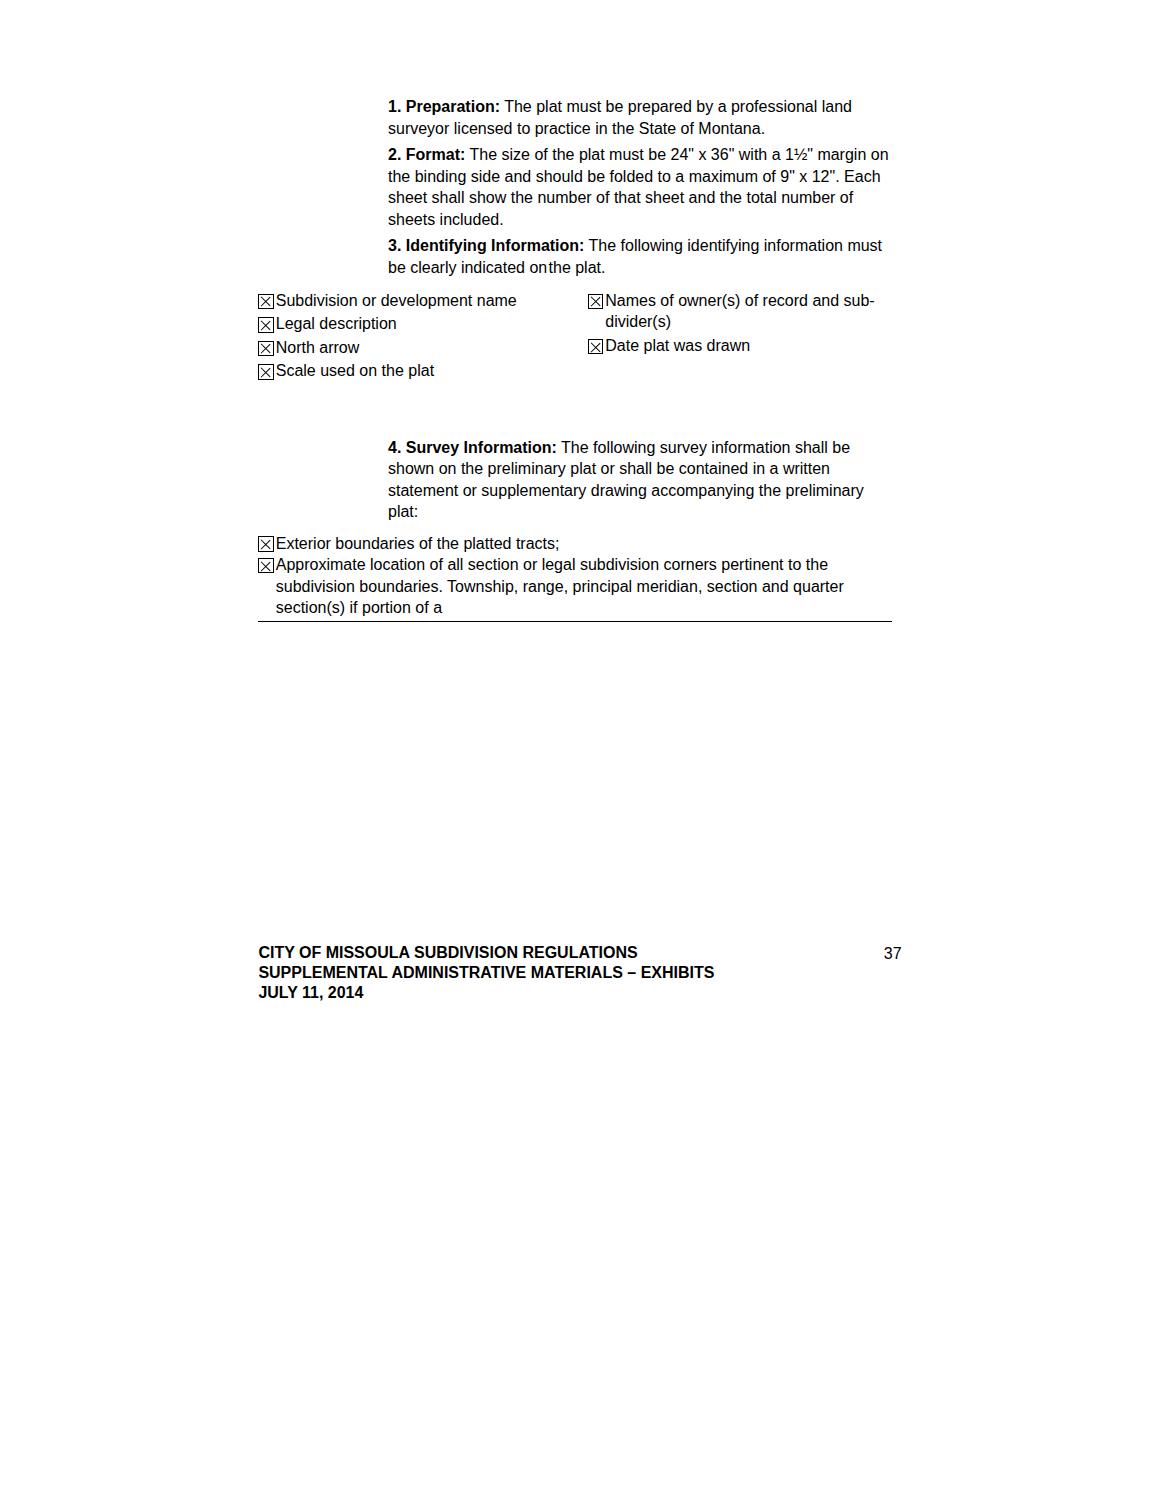1. Preparation: The plat must be prepared by a professional land surveyor licensed to practice in the State of Montana.
2. Format: The size of the plat must be 24" x 36" with a 1½" margin on the binding side and should be folded to a maximum of 9" x 12". Each sheet shall show the number of that sheet and the total number of sheets included.
3. Identifying Information: The following identifying information must be clearly indicated on the plat.
Subdivision or development name
Legal description
North arrow
Scale used on the plat
Names of owner(s) of record and sub-divider(s)
Date plat was drawn
4. Survey Information: The following survey information shall be shown on the preliminary plat or shall be contained in a written statement or supplementary drawing accompanying the preliminary plat:
Exterior boundaries of the platted tracts;
Approximate location of all section or legal subdivision corners pertinent to the subdivision boundaries. Township, range, principal meridian, section and quarter section(s) if portion of a
CITY OF MISSOULA SUBDIVISION REGULATIONS
SUPPLEMENTAL ADMINISTRATIVE MATERIALS – EXHIBITS
JULY 11, 2014
37